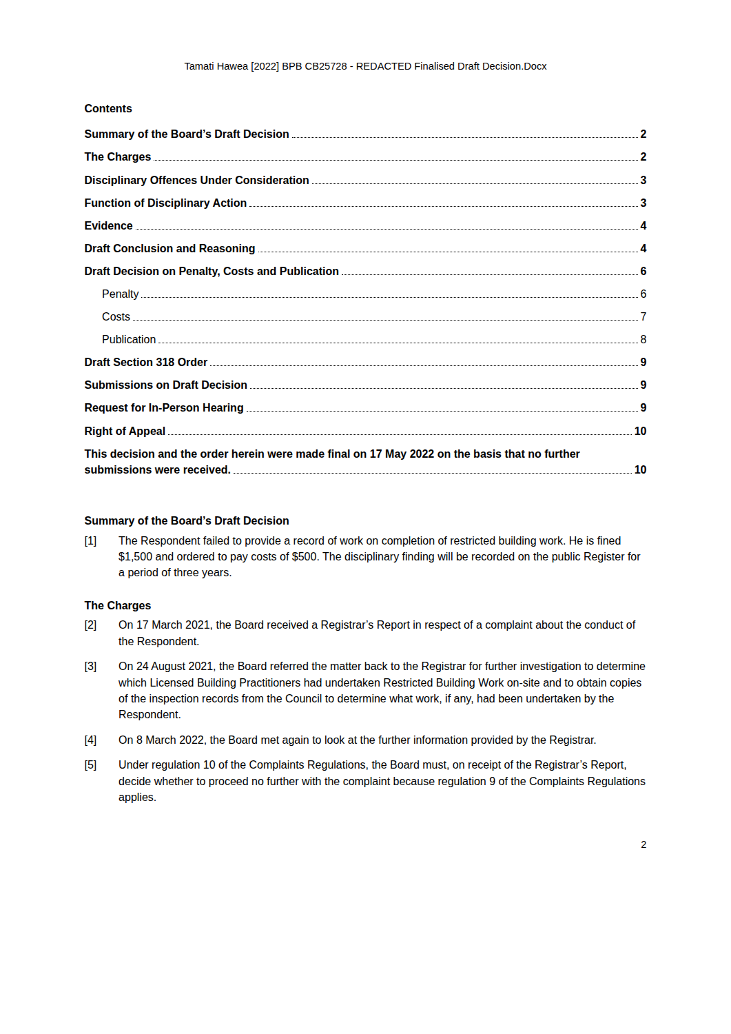Tamati Hawea [2022] BPB CB25728 - REDACTED Finalised Draft Decision.Docx
Contents
Summary of the Board’s Draft Decision 2
The Charges 2
Disciplinary Offences Under Consideration 3
Function of Disciplinary Action 3
Evidence 4
Draft Conclusion and Reasoning 4
Draft Decision on Penalty, Costs and Publication 6
Penalty 6
Costs 7
Publication 8
Draft Section 318 Order 9
Submissions on Draft Decision 9
Request for In-Person Hearing 9
Right of Appeal 10
This decision and the order herein were made final on 17 May 2022 on the basis that no further
submissions were received. 10
Summary of the Board’s Draft Decision
[1] The Respondent failed to provide a record of work on completion of restricted building work. He is fined $1,500 and ordered to pay costs of $500. The disciplinary finding will be recorded on the public Register for a period of three years.
The Charges
[2] On 17 March 2021, the Board received a Registrar’s Report in respect of a complaint about the conduct of the Respondent.
[3] On 24 August 2021, the Board referred the matter back to the Registrar for further investigation to determine which Licensed Building Practitioners had undertaken Restricted Building Work on-site and to obtain copies of the inspection records from the Council to determine what work, if any, had been undertaken by the Respondent.
[4] On 8 March 2022, the Board met again to look at the further information provided by the Registrar.
[5] Under regulation 10 of the Complaints Regulations, the Board must, on receipt of the Registrar’s Report, decide whether to proceed no further with the complaint because regulation 9 of the Complaints Regulations applies.
2